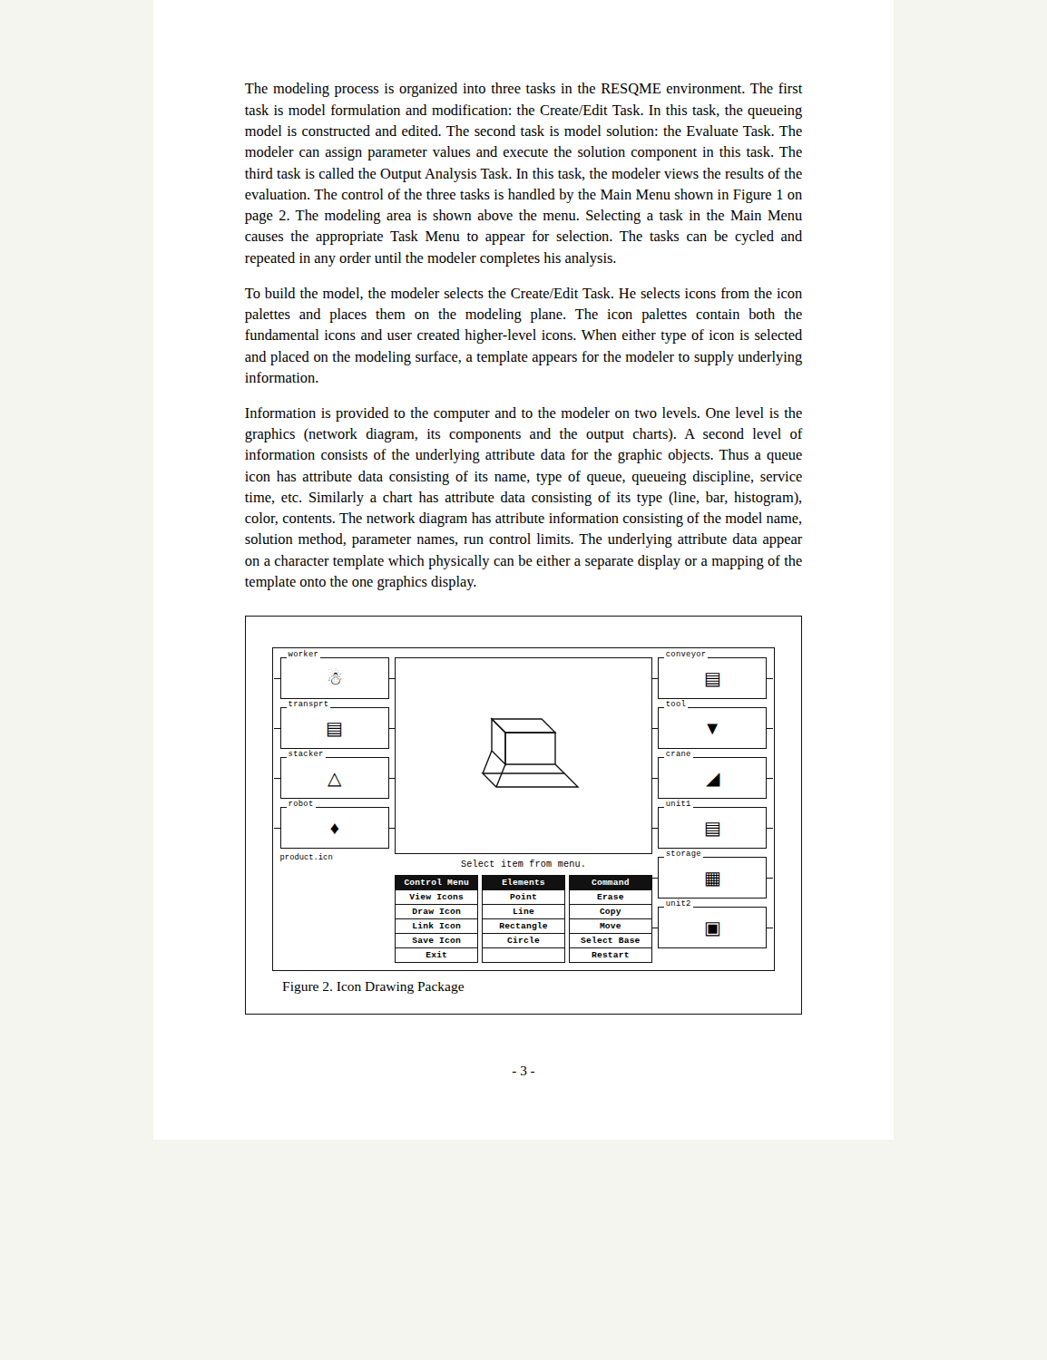The modeling process is organized into three tasks in the RESQME environment. The first task is model formulation and modification: the Create/Edit Task. In this task, the queueing model is constructed and edited. The second task is model solution: the Evaluate Task. The modeler can assign parameter values and execute the solution component in this task. The third task is called the Output Analysis Task. In this task, the modeler views the results of the evaluation. The control of the three tasks is handled by the Main Menu shown in Figure 1 on page 2. The modeling area is shown above the menu. Selecting a task in the Main Menu causes the appropriate Task Menu to appear for selection. The tasks can be cycled and repeated in any order until the modeler completes his analysis.
To build the model, the modeler selects the Create/Edit Task. He selects icons from the icon palettes and places them on the modeling plane. The icon palettes contain both the fundamental icons and user created higher-level icons. When either type of icon is selected and placed on the modeling surface, a template appears for the modeler to supply underlying information.
Information is provided to the computer and to the modeler on two levels. One level is the graphics (network diagram, its components and the output charts). A second level of information consists of the underlying attribute data for the graphic objects. Thus a queue icon has attribute data consisting of its name, type of queue, queueing discipline, service time, etc. Similarly a chart has attribute data consisting of its type (line, bar, histogram), color, contents. The network diagram has attribute information consisting of the model name, solution method, parameter names, run control limits. The underlying attribute data appear on a character template which physically can be either a separate display or a mapping of the template onto the one graphics display.
worker☃
transprt▤
stacker△
robot♦
product.icn
▷
▷
Select item from menu.
Control Menu
View Icons
Draw Icon
Link Icon
Save Icon
Exit
Elements
Point
Line
Rectangle
Circle
Command
Erase
Copy
Move
Select Base
Restart
conveyor▤
tool▼
crane◢
unit1▤
storage▦
unit2▣
Figure 2. Icon Drawing Package
- 3 -